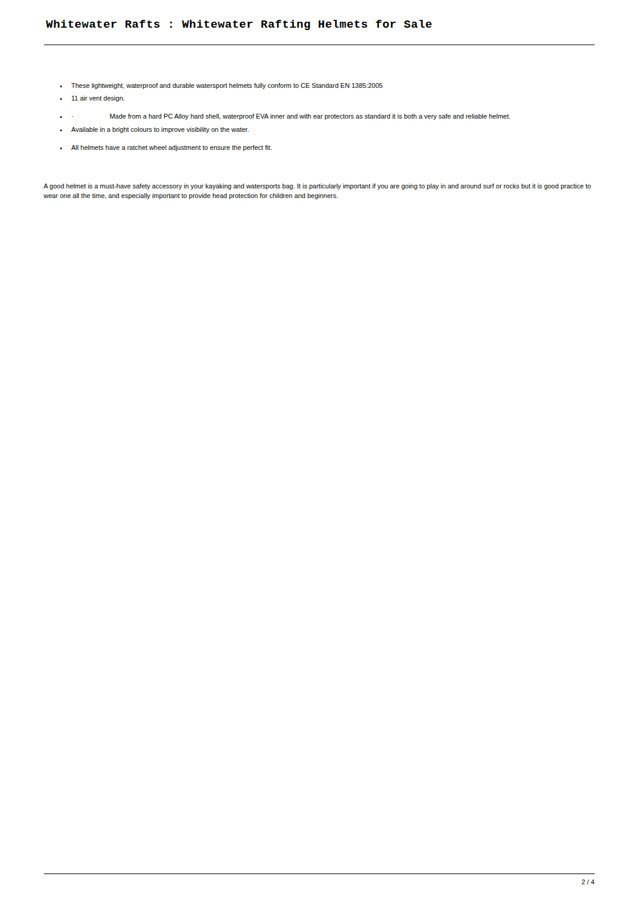Whitewater Rafts : Whitewater Rafting Helmets for Sale
These lightweight, waterproof and durable watersport helmets fully conform to CE Standard EN 1385:2005
11 air vent design.
· Made from a hard PC Alloy hard shell, waterproof EVA inner and with ear protectors as standard it is both a very safe and reliable helmet.
Available in a bright colours to improve visibility on the water.
All helmets have a ratchet wheel adjustment to ensure the perfect fit.
A good helmet is a must-have safety accessory in your kayaking and watersports bag. It is particularly important if you are going to play in and around surf or rocks but it is good practice to wear one all the time, and especially important to provide head protection for children and beginners.
2 / 4